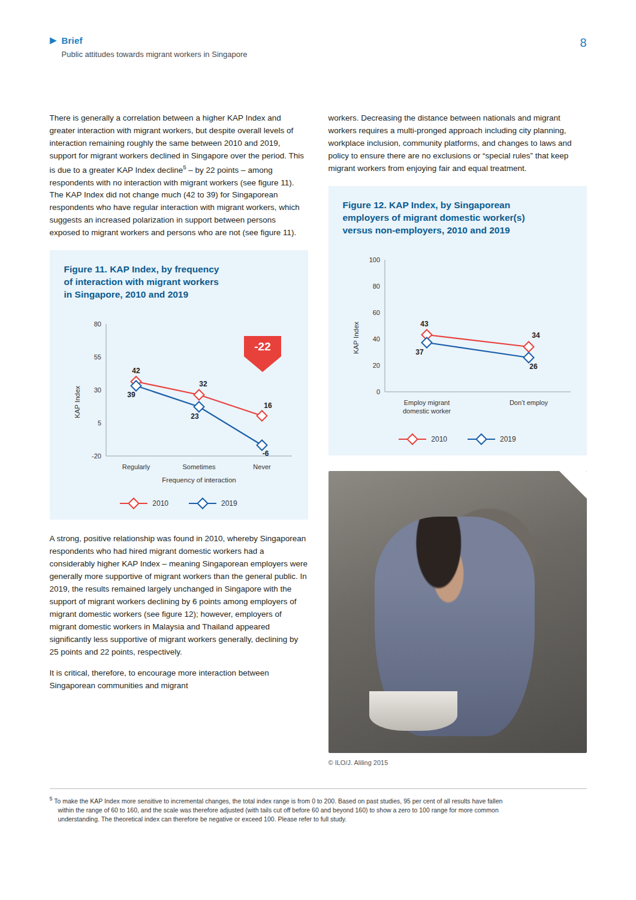▶
Brief
Public attitudes towards migrant workers in Singapore
8
There is generally a correlation between a higher KAP Index and greater interaction with migrant workers, but despite overall levels of interaction remaining roughly the same between 2010 and 2019, support for migrant workers declined in Singapore over the period. This is due to a greater KAP Index decline5 – by 22 points – among respondents with no interaction with migrant workers (see figure 11). The KAP Index did not change much (42 to 39) for Singaporean respondents who have regular interaction with migrant workers, which suggests an increased polarization in support between persons exposed to migrant workers and persons who are not (see figure 11).
Figure 11. KAP Index, by frequency
of interaction with migrant workers
in Singapore, 2010 and 2019
80 55 30 5 -20 KAP Index Regularly Sometimes Never Frequency of interaction 42 39 32 23 16 -6 -22
2010
2019
A strong, positive relationship was found in 2010, whereby Singaporean respondents who had hired migrant domestic workers had a considerably higher KAP Index – meaning Singaporean employers were generally more supportive of migrant workers than the general public. In 2019, the results remained largely unchanged in Singapore with the support of migrant workers declining by 6 points among employers of migrant domestic workers (see figure 12); however, employers of migrant domestic workers in Malaysia and Thailand appeared significantly less supportive of migrant workers generally, declining by 25 points and 22 points, respectively.
It is critical, therefore, to encourage more interaction between Singaporean communities and migrant
workers. Decreasing the distance between nationals and migrant workers requires a multi-pronged approach including city planning, workplace inclusion, community platforms, and changes to laws and policy to ensure there are no exclusions or “special rules” that keep migrant workers from enjoying fair and equal treatment.
Figure 12. KAP Index, by Singaporean
employers of migrant domestic worker(s)
versus non-employers, 2010 and 2019
100 80 60 40 20 0 KAP Index Employ migrant domestic worker Don’t employ 43 37 34 26
2010
2019
© ILO/J. Aliling 2015
5 To make the KAP Index more sensitive to incremental changes, the total index range is from 0 to 200. Based on past studies, 95 per cent of all results have fallen
within the range of 60 to 160, and the scale was therefore adjusted (with tails cut off before 60 and beyond 160) to show a zero to 100 range for more common
understanding. The theoretical index can therefore be negative or exceed 100. Please refer to full study.